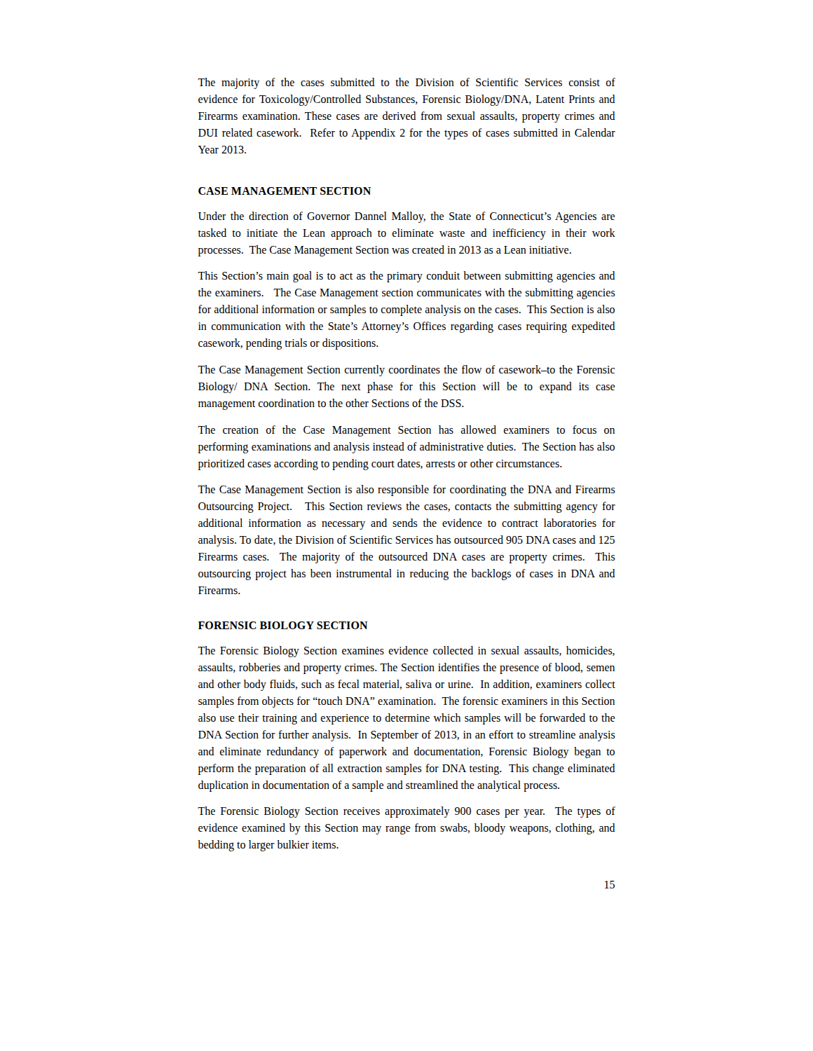The majority of the cases submitted to the Division of Scientific Services consist of evidence for Toxicology/Controlled Substances, Forensic Biology/DNA, Latent Prints and Firearms examination. These cases are derived from sexual assaults, property crimes and DUI related casework. Refer to Appendix 2 for the types of cases submitted in Calendar Year 2013.
CASE MANAGEMENT SECTION
Under the direction of Governor Dannel Malloy, the State of Connecticut’s Agencies are tasked to initiate the Lean approach to eliminate waste and inefficiency in their work processes. The Case Management Section was created in 2013 as a Lean initiative.
This Section’s main goal is to act as the primary conduit between submitting agencies and the examiners. The Case Management section communicates with the submitting agencies for additional information or samples to complete analysis on the cases. This Section is also in communication with the State’s Attorney’s Offices regarding cases requiring expedited casework, pending trials or dispositions.
The Case Management Section currently coordinates the flow of casework–to the Forensic Biology/ DNA Section. The next phase for this Section will be to expand its case management coordination to the other Sections of the DSS.
The creation of the Case Management Section has allowed examiners to focus on performing examinations and analysis instead of administrative duties. The Section has also prioritized cases according to pending court dates, arrests or other circumstances.
The Case Management Section is also responsible for coordinating the DNA and Firearms Outsourcing Project. This Section reviews the cases, contacts the submitting agency for additional information as necessary and sends the evidence to contract laboratories for analysis. To date, the Division of Scientific Services has outsourced 905 DNA cases and 125 Firearms cases. The majority of the outsourced DNA cases are property crimes. This outsourcing project has been instrumental in reducing the backlogs of cases in DNA and Firearms.
FORENSIC BIOLOGY SECTION
The Forensic Biology Section examines evidence collected in sexual assaults, homicides, assaults, robberies and property crimes. The Section identifies the presence of blood, semen and other body fluids, such as fecal material, saliva or urine. In addition, examiners collect samples from objects for “touch DNA” examination. The forensic examiners in this Section also use their training and experience to determine which samples will be forwarded to the DNA Section for further analysis. In September of 2013, in an effort to streamline analysis and eliminate redundancy of paperwork and documentation, Forensic Biology began to perform the preparation of all extraction samples for DNA testing. This change eliminated duplication in documentation of a sample and streamlined the analytical process.
The Forensic Biology Section receives approximately 900 cases per year. The types of evidence examined by this Section may range from swabs, bloody weapons, clothing, and bedding to larger bulkier items.
15